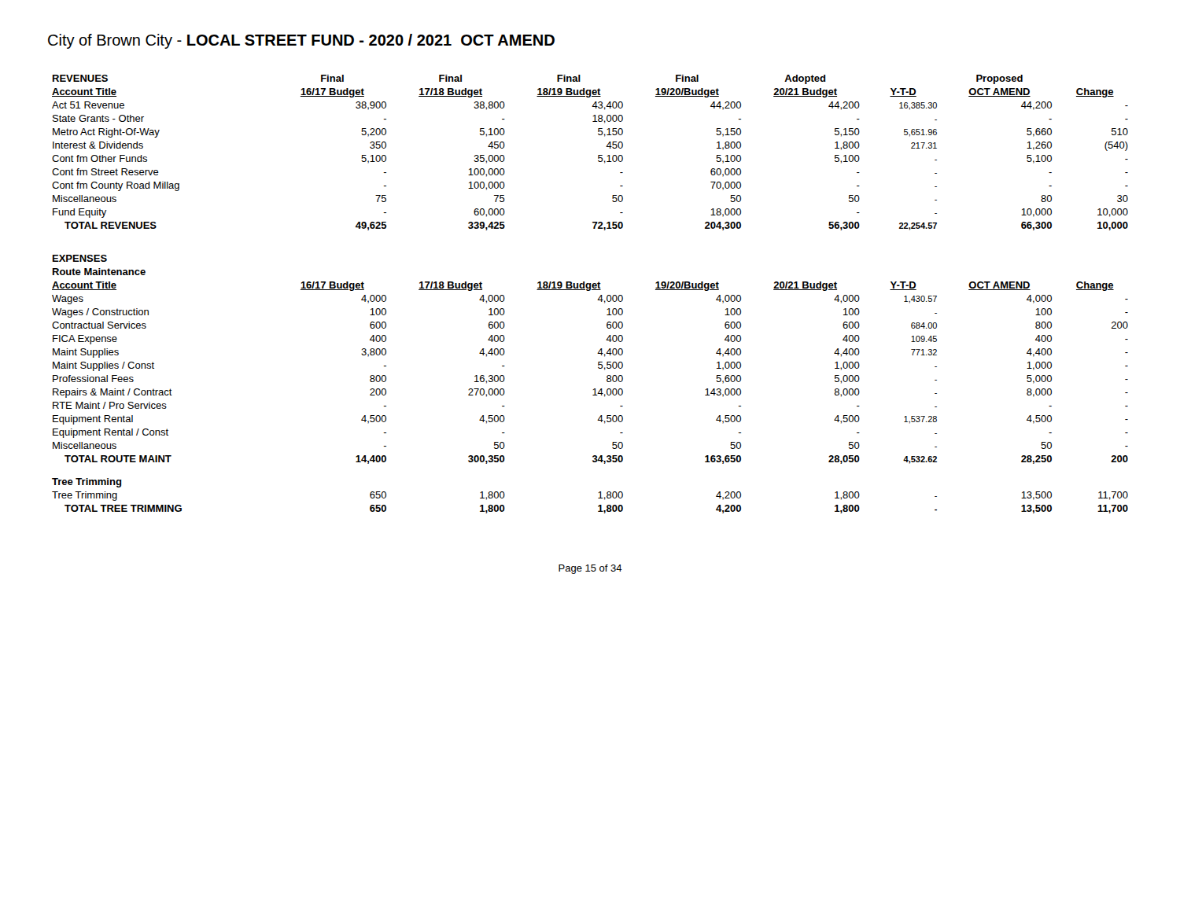City of Brown City - LOCAL STREET FUND - 2020 / 2021 OCT AMEND
| REVENUES | Final | Final | Final | Final | Adopted | | Proposed | |
| --- | --- | --- | --- | --- | --- | --- | --- | --- |
| Account Title | 16/17 Budget | 17/18 Budget | 18/19 Budget | 19/20/Budget | 20/21 Budget | Y-T-D | OCT AMEND | Change |
| Act 51 Revenue | 38,900 | 38,800 | 43,400 | 44,200 | 44,200 | 16,385.30 | 44,200 | - |
| State Grants - Other | - | - | 18,000 | - | - | - | - | - |
| Metro Act Right-Of-Way | 5,200 | 5,100 | 5,150 | 5,150 | 5,150 | 5,651.96 | 5,660 | 510 |
| Interest & Dividends | 350 | 450 | 450 | 1,800 | 1,800 | 217.31 | 1,260 | (540) |
| Cont fm Other Funds | 5,100 | 35,000 | 5,100 | 5,100 | 5,100 | - | 5,100 | - |
| Cont fm Street Reserve | - | 100,000 | - | 60,000 | - | - | - | - |
| Cont fm County Road Millag | - | 100,000 | - | 70,000 | - | - | - | - |
| Miscellaneous | 75 | 75 | 50 | 50 | 50 | - | 80 | 30 |
| Fund Equity | - | 60,000 | - | 18,000 | - | - | 10,000 | 10,000 |
| TOTAL REVENUES | 49,625 | 339,425 | 72,150 | 204,300 | 56,300 | 22,254.57 | 66,300 | 10,000 |
| EXPENSES |
| Route Maintenance |
| Account Title | 16/17 Budget | 17/18 Budget | 18/19 Budget | 19/20/Budget | 20/21 Budget | Y-T-D | OCT AMEND | Change |
| Wages | 4,000 | 4,000 | 4,000 | 4,000 | 4,000 | 1,430.57 | 4,000 | - |
| Wages / Construction | 100 | 100 | 100 | 100 | 100 | - | 100 | - |
| Contractual Services | 600 | 600 | 600 | 600 | 600 | 684.00 | 800 | 200 |
| FICA Expense | 400 | 400 | 400 | 400 | 400 | 109.45 | 400 | - |
| Maint Supplies | 3,800 | 4,400 | 4,400 | 4,400 | 4,400 | 771.32 | 4,400 | - |
| Maint Supplies / Const | - | - | 5,500 | 1,000 | 1,000 | - | 1,000 | - |
| Professional Fees | 800 | 16,300 | 800 | 5,600 | 5,000 | - | 5,000 | - |
| Repairs & Maint / Contract | 200 | 270,000 | 14,000 | 143,000 | 8,000 | - | 8,000 | - |
| RTE Maint / Pro Services | - | - | - | - | - | - | - | - |
| Equipment Rental | 4,500 | 4,500 | 4,500 | 4,500 | 4,500 | 1,537.28 | 4,500 | - |
| Equipment Rental / Const | - | - | - | - | - | - | - | - |
| Miscellaneous | - | 50 | 50 | 50 | 50 | - | 50 | - |
| TOTAL ROUTE MAINT | 14,400 | 300,350 | 34,350 | 163,650 | 28,050 | 4,532.62 | 28,250 | 200 |
| Tree Trimming |
| Tree Trimming | 650 | 1,800 | 1,800 | 4,200 | 1,800 | - | 13,500 | 11,700 |
| TOTAL TREE TRIMMING | 650 | 1,800 | 1,800 | 4,200 | 1,800 | - | 13,500 | 11,700 |
Page 15 of 34